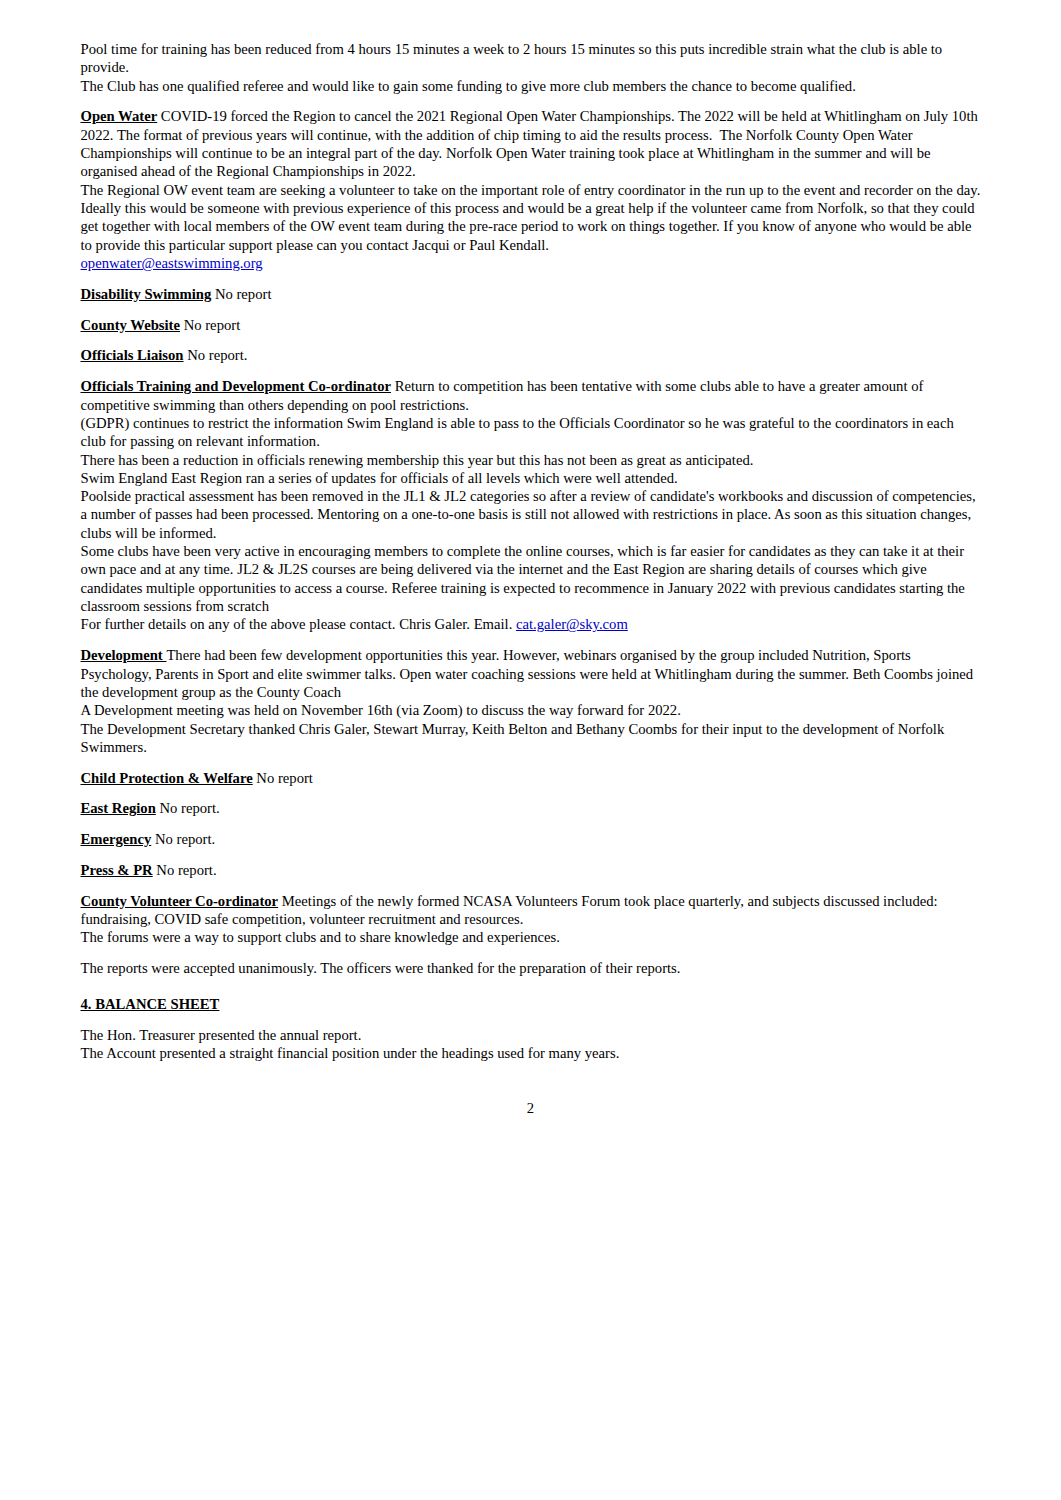Pool time for training has been reduced from 4 hours 15 minutes a week to 2 hours 15 minutes so this puts incredible strain what the club is able to provide.
The Club has one qualified referee and would like to gain some funding to give more club members the chance to become qualified.
Open Water COVID-19 forced the Region to cancel the 2021 Regional Open Water Championships. The 2022 will be held at Whitlingham on July 10th 2022. The format of previous years will continue, with the addition of chip timing to aid the results process. The Norfolk County Open Water Championships will continue to be an integral part of the day. Norfolk Open Water training took place at Whitlingham in the summer and will be organised ahead of the Regional Championships in 2022.
The Regional OW event team are seeking a volunteer to take on the important role of entry coordinator in the run up to the event and recorder on the day. Ideally this would be someone with previous experience of this process and would be a great help if the volunteer came from Norfolk, so that they could get together with local members of the OW event team during the pre-race period to work on things together. If you know of anyone who would be able to provide this particular support please can you contact Jacqui or Paul Kendall.
openwater@eastswimming.org
Disability Swimming No report
County Website No report
Officials Liaison No report.
Officials Training and Development Co-ordinator Return to competition has been tentative with some clubs able to have a greater amount of competitive swimming than others depending on pool restrictions.
(GDPR) continues to restrict the information Swim England is able to pass to the Officials Coordinator so he was grateful to the coordinators in each club for passing on relevant information.
There has been a reduction in officials renewing membership this year but this has not been as great as anticipated.
Swim England East Region ran a series of updates for officials of all levels which were well attended.
Poolside practical assessment has been removed in the JL1 & JL2 categories so after a review of candidate's workbooks and discussion of competencies, a number of passes had been processed. Mentoring on a one-to-one basis is still not allowed with restrictions in place. As soon as this situation changes, clubs will be informed.
Some clubs have been very active in encouraging members to complete the online courses, which is far easier for candidates as they can take it at their own pace and at any time. JL2 & JL2S courses are being delivered via the internet and the East Region are sharing details of courses which give candidates multiple opportunities to access a course. Referee training is expected to recommence in January 2022 with previous candidates starting the classroom sessions from scratch
For further details on any of the above please contact. Chris Galer. Email. cat.galer@sky.com
Development There had been few development opportunities this year. However, webinars organised by the group included Nutrition, Sports Psychology, Parents in Sport and elite swimmer talks. Open water coaching sessions were held at Whitlingham during the summer. Beth Coombs joined the development group as the County Coach
A Development meeting was held on November 16th (via Zoom) to discuss the way forward for 2022.
The Development Secretary thanked Chris Galer, Stewart Murray, Keith Belton and Bethany Coombs for their input to the development of Norfolk Swimmers.
Child Protection & Welfare No report
East Region No report.
Emergency No report.
Press & PR No report.
County Volunteer Co-ordinator Meetings of the newly formed NCASA Volunteers Forum took place quarterly, and subjects discussed included: fundraising, COVID safe competition, volunteer recruitment and resources.
The forums were a way to support clubs and to share knowledge and experiences.
The reports were accepted unanimously. The officers were thanked for the preparation of their reports.
4. BALANCE SHEET
The Hon. Treasurer presented the annual report.
The Account presented a straight financial position under the headings used for many years.
2